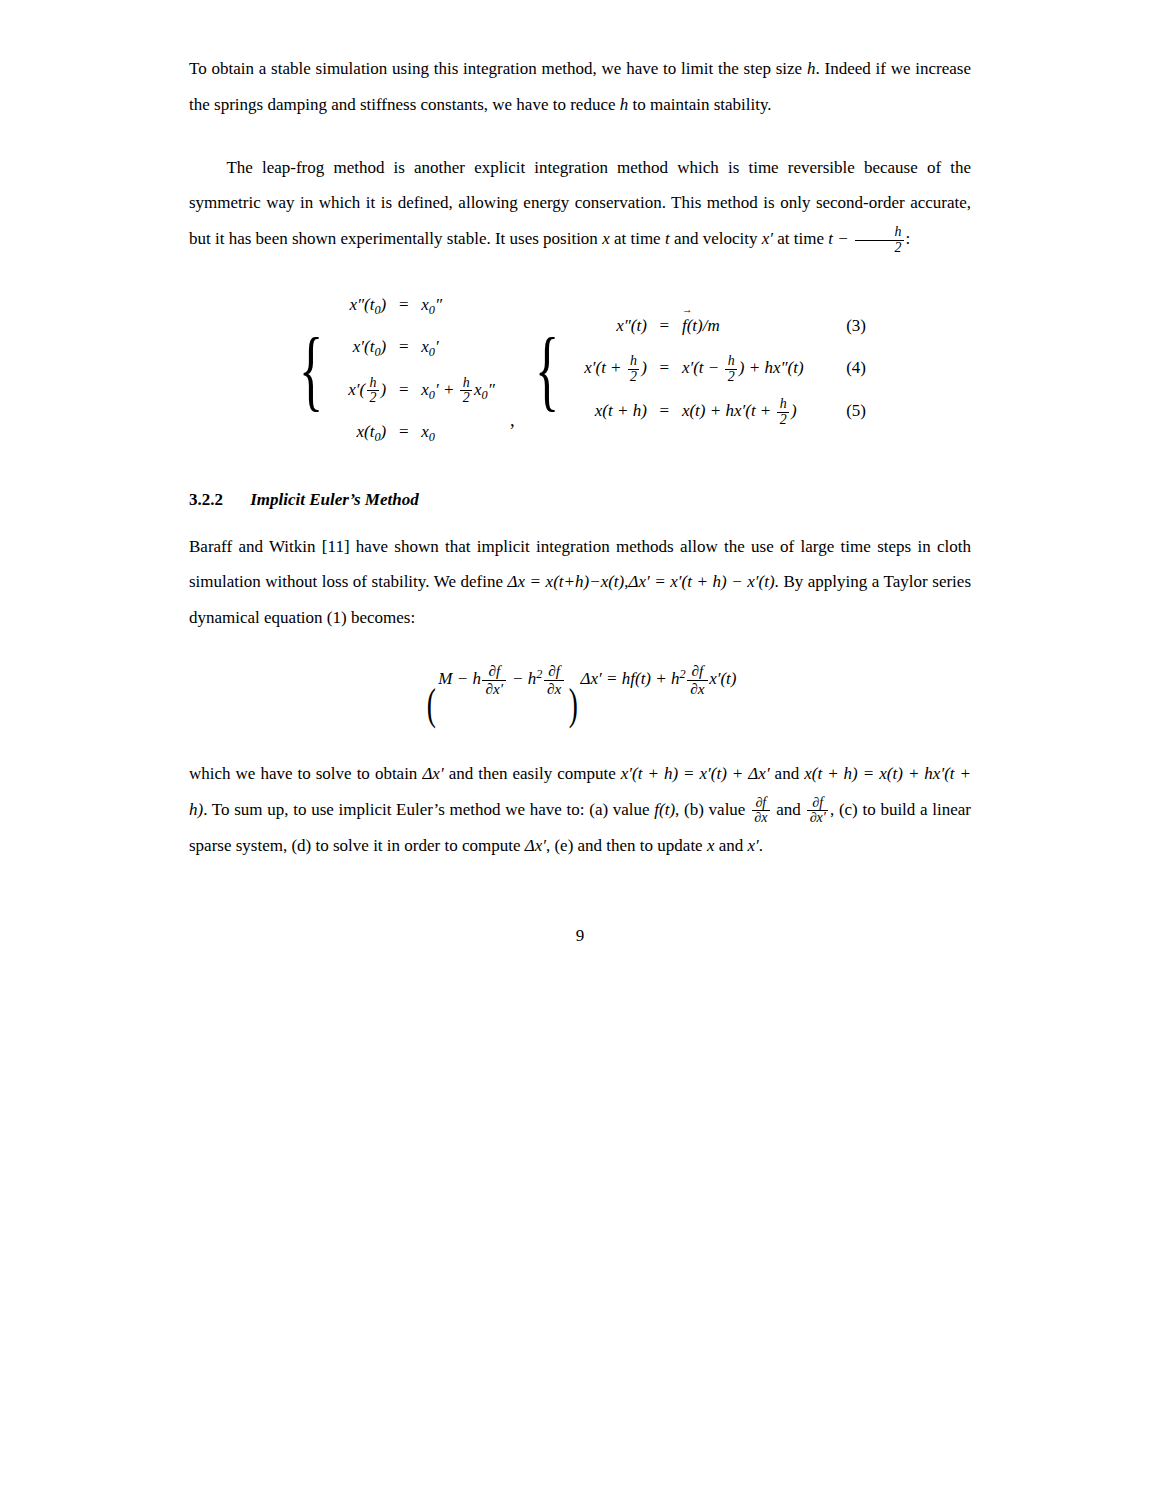To obtain a stable simulation using this integration method, we have to limit the step size h. Indeed if we increase the springs damping and stiffness constants, we have to reduce h to maintain stability.
The leap-frog method is another explicit integration method which is time reversible because of the symmetric way in which it is defined, allowing energy conservation. This method is only second-order accurate, but it has been shown experimentally stable. It uses position x at time t and velocity x′ at time t − h 2:
{
| x″(t 0 ) | = | x 0 ″ |
| x′(t 0 ) | = | x 0 ′ |
| x′( h 2 ) | = | x 0 ′ + h 2 x 0 ″ |
| x(t 0 ) | = | x 0 |
, {
| x″(t) | = | f (t)/m | (3) |
| x′(t + h 2 ) | = | x′(t − h 2 ) + hx″(t) | (4) |
| x(t + h) | = | x(t) + hx′(t + h 2 ) | (5) |
3.2.2 Implicit Euler’s Method
Baraff and Witkin [11] have shown that implicit integration methods allow the use of large time steps in cloth simulation without loss of stability. We define Δx = x(t+h)−x(t),Δx′ = x′(t + h) − x′(t). By applying a Taylor series dynamical equation (1) becomes:
(M − h∂f∂x′ − h2∂f∂x) Δx′ = hf(t) + h2∂f∂xx′(t)
which we have to solve to obtain Δx′ and then easily compute x′(t + h) = x′(t) + Δx′ and x(t + h) = x(t) + hx′(t + h). To sum up, to use implicit Euler’s method we have to: (a) value f(t), (b) value ∂f∂x and ∂f∂x′, (c) to build a linear sparse system, (d) to solve it in order to compute Δx′, (e) and then to update x and x′.
9